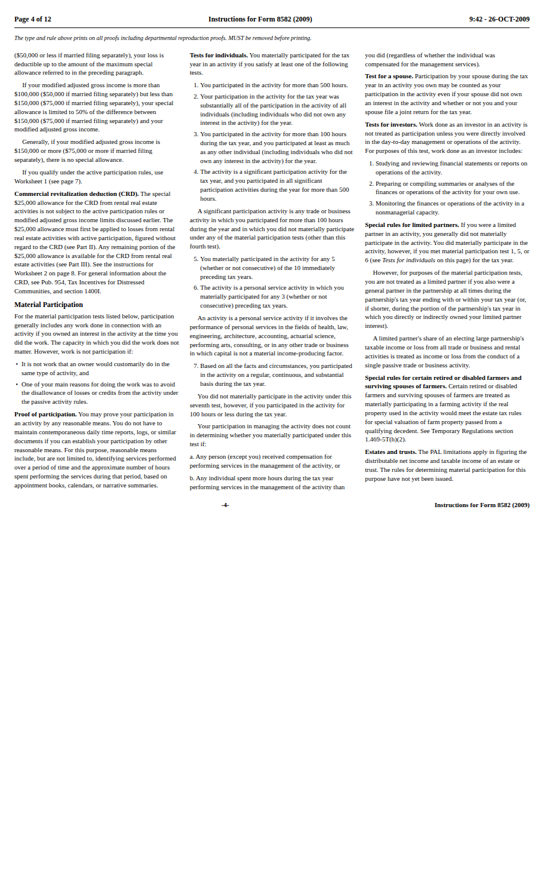Page 4 of 12
Instructions for Form 8582 (2009)
9:42 - 26-OCT-2009
The type and rule above prints on all proofs including departmental reproduction proofs. MUST be removed before printing.
($50,000 or less if married filing separately), your loss is deductible up to the amount of the maximum special allowance referred to in the preceding paragraph.
If your modified adjusted gross income is more than $100,000 ($50,000 if married filing separately) but less than $150,000 ($75,000 if married filing separately), your special allowance is limited to 50% of the difference between $150,000 ($75,000 if married filing separately) and your modified adjusted gross income.
Generally, if your modified adjusted gross income is $150,000 or more ($75,000 or more if married filing separately), there is no special allowance.
If you qualify under the active participation rules, use Worksheet 1 (see page 7).
Commercial revitalization deduction (CRD). The special $25,000 allowance for the CRD from rental real estate activities is not subject to the active participation rules or modified adjusted gross income limits discussed earlier. The $25,000 allowance must first be applied to losses from rental real estate activities with active participation, figured without regard to the CRD (see Part II). Any remaining portion of the $25,000 allowance is available for the CRD from rental real estate activities (see Part III). See the instructions for Worksheet 2 on page 8. For general information about the CRD, see Pub. 954, Tax Incentives for Distressed Communities, and section 1400I.
Material Participation
For the material participation tests listed below, participation generally includes any work done in connection with an activity if you owned an interest in the activity at the time you did the work. The capacity in which you did the work does not matter. However, work is not participation if:
It is not work that an owner would customarily do in the same type of activity, and
One of your main reasons for doing the work was to avoid the disallowance of losses or credits from the activity under the passive activity rules.
Proof of participation. You may prove your participation in an activity by any reasonable means. You do not have to maintain contemporaneous daily time reports, logs, or similar documents if you can establish your participation by other reasonable means. For this purpose, reasonable means include, but are not limited to, identifying services performed over a period of time and the approximate number of hours spent performing the services during that period, based on appointment books, calendars, or narrative summaries.
Tests for individuals. You materially participated for the tax year in an activity if you satisfy at least one of the following tests.
You participated in the activity for more than 500 hours.
Your participation in the activity for the tax year was substantially all of the participation in the activity of all individuals (including individuals who did not own any interest in the activity) for the year.
You participated in the activity for more than 100 hours during the tax year, and you participated at least as much as any other individual (including individuals who did not own any interest in the activity) for the year.
The activity is a significant participation activity for the tax year, and you participated in all significant participation activities during the year for more than 500 hours.
A significant participation activity is any trade or business activity in which you participated for more than 100 hours during the year and in which you did not materially participate under any of the material participation tests (other than this fourth test).
You materially participated in the activity for any 5 (whether or not consecutive) of the 10 immediately preceding tax years.
The activity is a personal service activity in which you materially participated for any 3 (whether or not consecutive) preceding tax years.
An activity is a personal service activity if it involves the performance of personal services in the fields of health, law, engineering, architecture, accounting, actuarial science, performing arts, consulting, or in any other trade or business in which capital is not a material income-producing factor.
Based on all the facts and circumstances, you participated in the activity on a regular, continuous, and substantial basis during the tax year.
You did not materially participate in the activity under this seventh test, however, if you participated in the activity for 100 hours or less during the tax year.
Your participation in managing the activity does not count in determining whether you materially participated under this test if:
a. Any person (except you) received compensation for performing services in the management of the activity, or
b. Any individual spent more hours during the tax year performing services in the management of the activity than you did (regardless of whether the individual was compensated for the management services).
Test for a spouse. Participation by your spouse during the tax year in an activity you own may be counted as your participation in the activity even if your spouse did not own an interest in the activity and whether or not you and your spouse file a joint return for the tax year.
Tests for investors. Work done as an investor in an activity is not treated as participation unless you were directly involved in the day-to-day management or operations of the activity. For purposes of this test, work done as an investor includes:
Studying and reviewing financial statements or reports on operations of the activity.
Preparing or compiling summaries or analyses of the finances or operations of the activity for your own use.
Monitoring the finances or operations of the activity in a nonmanagerial capacity.
Special rules for limited partners. If you were a limited partner in an activity, you generally did not materially participate in the activity. You did materially participate in the activity, however, if you met material participation test 1, 5, or 6 (see Tests for individuals on this page) for the tax year.
However, for purposes of the material participation tests, you are not treated as a limited partner if you also were a general partner in the partnership at all times during the partnership's tax year ending with or within your tax year (or, if shorter, during the portion of the partnership's tax year in which you directly or indirectly owned your limited partner interest).
A limited partner's share of an electing large partnership's taxable income or loss from all trade or business and rental activities is treated as income or loss from the conduct of a single passive trade or business activity.
Special rules for certain retired or disabled farmers and surviving spouses of farmers. Certain retired or disabled farmers and surviving spouses of farmers are treated as materially participating in a farming activity if the real property used in the activity would meet the estate tax rules for special valuation of farm property passed from a qualifying decedent. See Temporary Regulations section 1.469-5T(h)(2).
Estates and trusts. The PAL limitations apply in figuring the distributable net income and taxable income of an estate or trust. The rules for determining material participation for this purpose have not yet been issued.
-4-
Instructions for Form 8582 (2009)